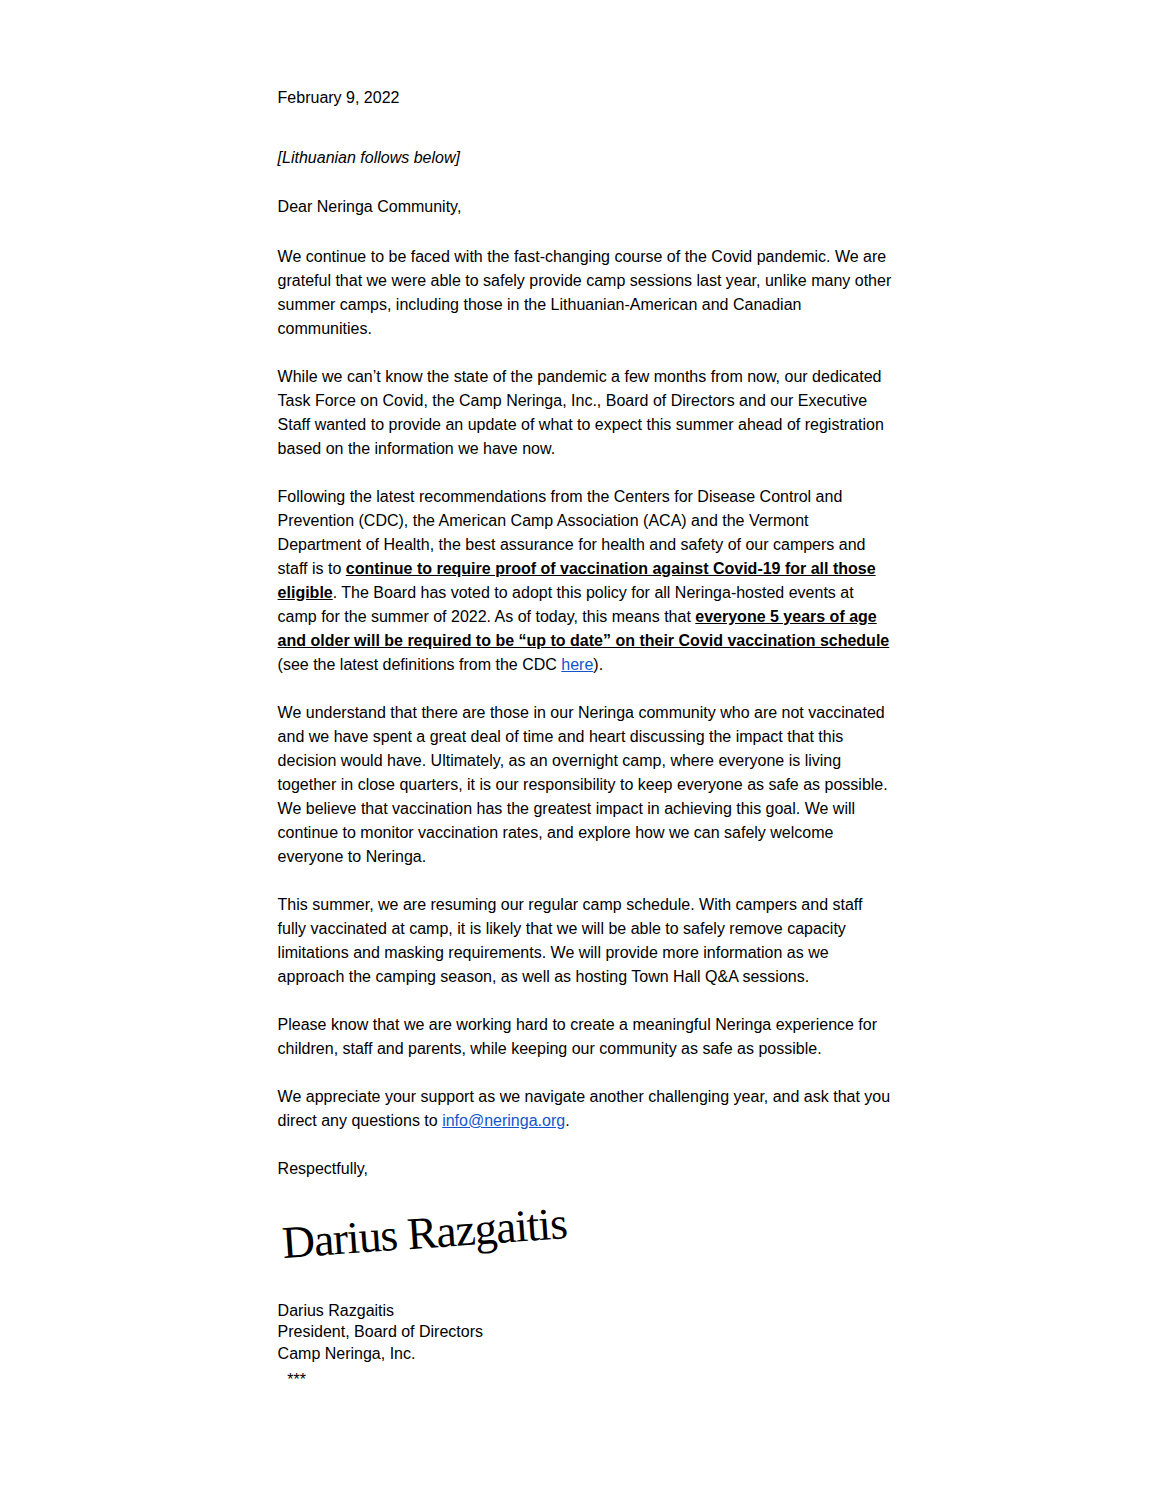February 9, 2022
[Lithuanian follows below]
Dear Neringa Community,
We continue to be faced with the fast-changing course of the Covid pandemic. We are grateful that we were able to safely provide camp sessions last year, unlike many other summer camps, including those in the Lithuanian-American and Canadian communities.
While we can’t know the state of the pandemic a few months from now, our dedicated Task Force on Covid, the Camp Neringa, Inc., Board of Directors and our Executive Staff wanted to provide an update of what to expect this summer ahead of registration based on the information we have now.
Following the latest recommendations from the Centers for Disease Control and Prevention (CDC), the American Camp Association (ACA) and the Vermont Department of Health, the best assurance for health and safety of our campers and staff is to continue to require proof of vaccination against Covid-19 for all those eligible. The Board has voted to adopt this policy for all Neringa-hosted events at camp for the summer of 2022. As of today, this means that everyone 5 years of age and older will be required to be “up to date” on their Covid vaccination schedule (see the latest definitions from the CDC here).
We understand that there are those in our Neringa community who are not vaccinated and we have spent a great deal of time and heart discussing the impact that this decision would have. Ultimately, as an overnight camp, where everyone is living together in close quarters, it is our responsibility to keep everyone as safe as possible. We believe that vaccination has the greatest impact in achieving this goal. We will continue to monitor vaccination rates, and explore how we can safely welcome everyone to Neringa.
This summer, we are resuming our regular camp schedule. With campers and staff fully vaccinated at camp, it is likely that we will be able to safely remove capacity limitations and masking requirements. We will provide more information as we approach the camping season, as well as hosting Town Hall Q&A sessions.
Please know that we are working hard to create a meaningful Neringa experience for children, staff and parents, while keeping our community as safe as possible.
We appreciate your support as we navigate another challenging year, and ask that you direct any questions to info@neringa.org.
Respectfully,
Darius Razgaitis
Darius Razgaitis
President, Board of Directors
Camp Neringa, Inc.
***